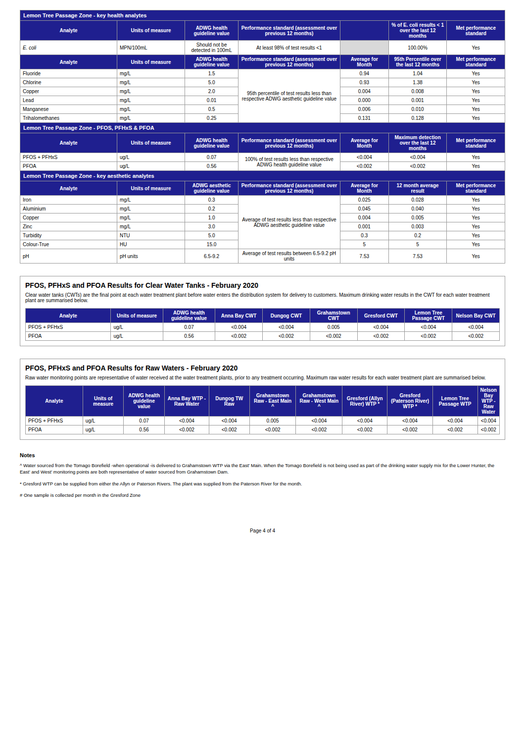| Lemon Tree Passage Zone - key health analytes |
| Analyte | Units of measure | ADWG health guideline value | Performance standard (assessment over previous 12 months) | | % of E. coli results < 1 over the last 12 months | Met performance standard |
| E. coli | MPN/100mL | Should not be detected in 100mL | At least 98% of test results <1 | | 100.00% | Yes |
| Analyte | Units of measure | ADWG health guideline value | Performance standard (assessment over previous 12 months) | Average for Month | 95th Percentile over the last 12 months | Met performance standard |
| Fluoride | mg/L | 1.5 | 95th percentile of test results less than respective ADWG aesthetic guideline value | 0.94 | 1.04 | Yes |
| Chlorine | mg/L | 5.0 | 0.93 | 1.38 | Yes |
| Copper | mg/L | 2.0 | 0.004 | 0.008 | Yes |
| Lead | mg/L | 0.01 | 0.000 | 0.001 | Yes |
| Manganese | mg/L | 0.5 | 0.006 | 0.010 | Yes |
| Trihalomethanes | mg/L | 0.25 | 0.131 | 0.128 | Yes |
| Lemon Tree Passage Zone - PFOS, PFHxS & PFOA |
| Analyte | Units of measure | ADWG health guideline value | Performance standard (assessment over previous 12 months) | Average for Month | Maximum detection over the last 12 months | Met performance standard |
| PFOS + PFHxS | ug/L | 0.07 | 100% of test results less than respective ADWG health guideline value | <0.004 | <0.004 | Yes |
| PFOA | ug/L | 0.56 | <0.002 | <0.002 | Yes |
| Lemon Tree Passage Zone - key aesthetic analytes |
| Analyte | Units of measure | ADWG aesthetic guideline value | Performance standard (assessment over previous 12 months) | Average for Month | 12 month average result | Met performance standard |
| Iron | mg/L | 0.3 | Average of test results less than respective ADWG aesthetic guideline value | 0.025 | 0.028 | Yes |
| Aluminium | mg/L | 0.2 | 0.045 | 0.040 | Yes |
| Copper | mg/L | 1.0 | 0.004 | 0.005 | Yes |
| Zinc | mg/L | 3.0 | 0.001 | 0.003 | Yes |
| Turbidity | NTU | 5.0 | 0.3 | 0.2 | Yes |
| Colour-True | HU | 15.0 | 5 | 5 | Yes |
| pH | pH units | 6.5-9.2 | Average of test results between 6.5-9.2 pH units | 7.53 | 7.53 | Yes |
PFOS, PFHxS and PFOA Results for Clear Water Tanks - February 2020
Clear water tanks (CWTs) are the final point at each water treatment plant before water enters the distribution system for delivery to customers. Maximum drinking water results in the CWT for each water treatment plant are summarised below.
| Analyte | Units of measure | ADWG health guideline value | Anna Bay CWT | Dungog CWT | Grahamstown CWT | Gresford CWT | Lemon Tree Passage CWT | Nelson Bay CWT |
| --- | --- | --- | --- | --- | --- | --- | --- | --- |
| PFOS + PFHxS | ug/L | 0.07 | <0.004 | <0.004 | 0.005 | <0.004 | <0.004 | <0.004 |
| PFOA | ug/L | 0.56 | <0.002 | <0.002 | <0.002 | <0.002 | <0.002 | <0.002 |
PFOS, PFHxS and PFOA Results for Raw Waters - February 2020
Raw water monitoring points are representative of water received at the water treatment plants, prior to any treatment occurring. Maximum raw water results for each water treatment plant are summarised below.
| Analyte | Units of measure | ADWG health guideline value | Anna Bay WTP - Raw Water | Dungog TW Raw | Grahamstown Raw - East Main ^ | Grahamstown Raw - West Main ^ | Gresford (Allyn River) WTP * | Gresford (Paterson River) WTP * | Lemon Tree Passage WTP | Nelson Bay WTP - Raw Water |
| --- | --- | --- | --- | --- | --- | --- | --- | --- | --- | --- |
| PFOS + PFHxS | ug/L | 0.07 | <0.004 | <0.004 | 0.005 | <0.004 | <0.004 | <0.004 | <0.004 | <0.004 |
| PFOA | ug/L | 0.56 | <0.002 | <0.002 | <0.002 | <0.002 | <0.002 | <0.002 | <0.002 | <0.002 |
Notes
^ Water sourced from the Tomago Borefield -when operational -is delivered to Grahamstown WTP via the East' Main. When the Tomago Borefield is not being used as part of the drinking water supply mix for the Lower Hunter, the East' and West' monitoring points are both representative of water sourced from Grahamstown Dam.
* Gresford WTP can be supplied from either the Allyn or Paterson Rivers. The plant was supplied from the Paterson River for the month.
# One sample is collected per month in the Gresford Zone
Page 4 of 4